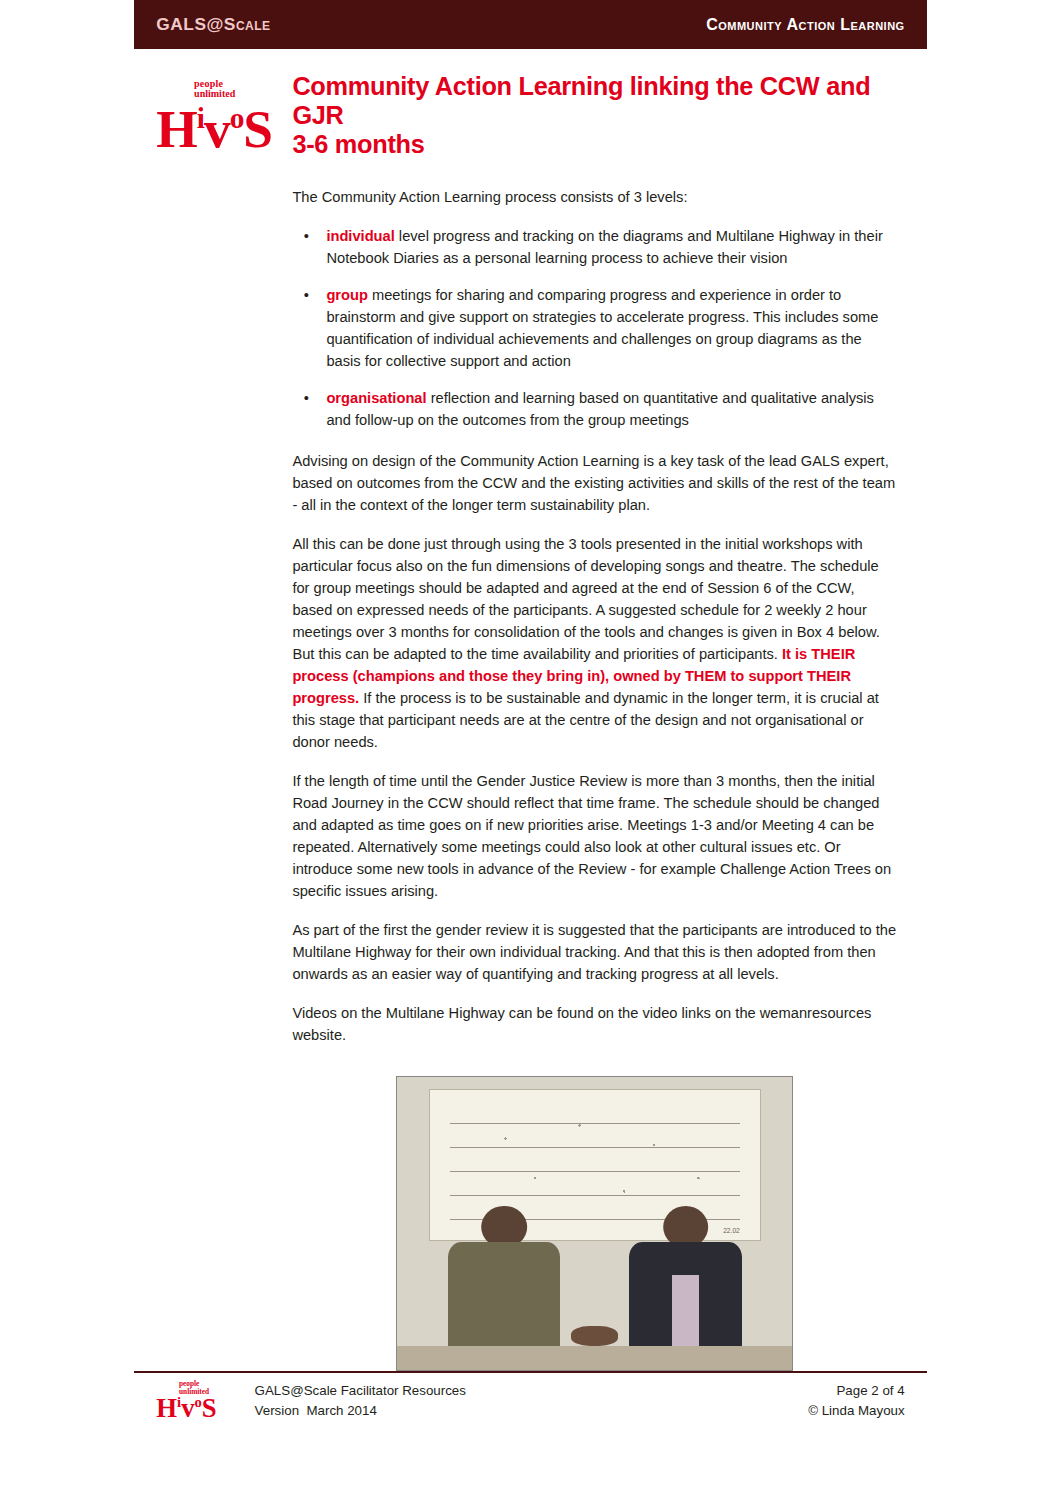GALS@Scale
Community Action Learning
people
unlimited
HivoS
Community Action Learning linking the CCW and GJR
3-6 months
The Community Action Learning process consists of 3 levels:
individual level progress and tracking on the diagrams and Multilane Highway in their Notebook Diaries as a personal learning process to achieve their vision
group meetings for sharing and comparing progress and experience in order to brainstorm and give support on strategies to accelerate progress. This includes some quantification of individual achievements and challenges on group diagrams as the basis for collective support and action
organisational reflection and learning based on quantitative and qualitative analysis and follow-up on the outcomes from the group meetings
Advising on design of the Community Action Learning is a key task of the lead GALS expert, based on outcomes from the CCW and the existing activities and skills of the rest of the team - all in the context of the longer term sustainability plan.
All this can be done just through using the 3 tools presented in the initial workshops with particular focus also on the fun dimensions of developing songs and theatre. The schedule for group meetings should be adapted and agreed at the end of Session 6 of the CCW, based on expressed needs of the participants. A suggested schedule for 2 weekly 2 hour meetings over 3 months for consolidation of the tools and changes is given in Box 4 below. But this can be adapted to the time availability and priorities of participants. It is THEIR process (champions and those they bring in), owned by THEM to support THEIR progress. If the process is to be sustainable and dynamic in the longer term, it is crucial at this stage that participant needs are at the centre of the design and not organisational or donor needs.
If the length of time until the Gender Justice Review is more than 3 months, then the initial Road Journey in the CCW should reflect that time frame. The schedule should be changed and adapted as time goes on if new priorities arise. Meetings 1-3 and/or Meeting 4 can be repeated. Alternatively some meetings could also look at other cultural issues etc. Or introduce some new tools in advance of the Review - for example Challenge Action Trees on specific issues arising.
As part of the first the gender review it is suggested that the participants are introduced to the Multilane Highway for their own individual tracking. And that this is then adopted from then onwards as an easier way of quantifying and tracking progress at all levels.
Videos on the Multilane Highway can be found on the video links on the wemanresources website.
22.02
people
unlimited
HivoS
GALS@Scale Facilitator Resources
Version March 2014
Page 2 of 4
© Linda Mayoux